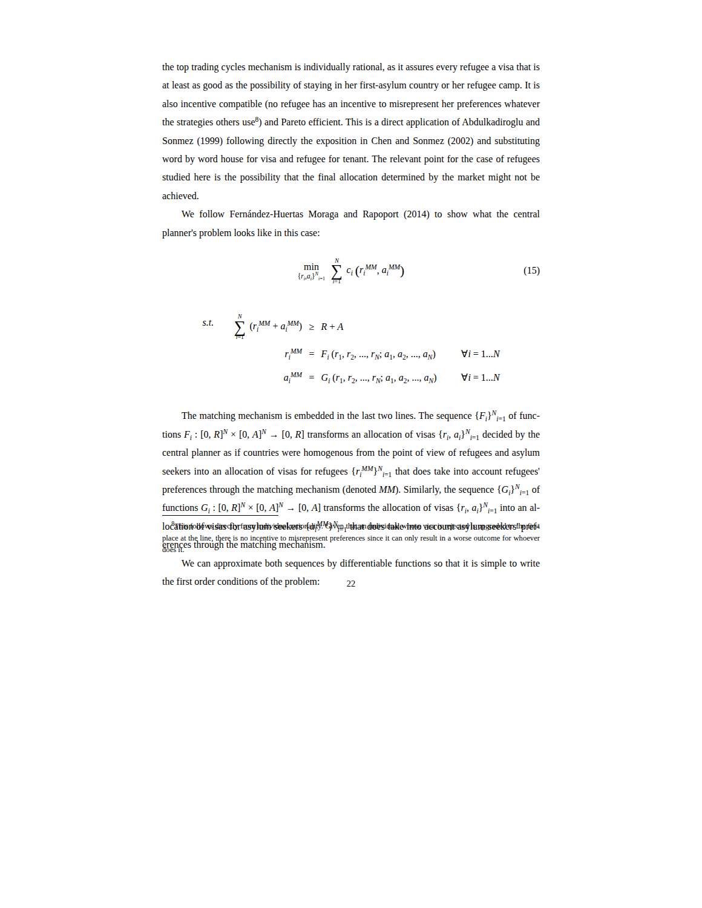the top trading cycles mechanism is individually rational, as it assures every refugee a visa that is at least as good as the possibility of staying in her first-asylum country or her refugee camp. It is also incentive compatible (no refugee has an incentive to misrepresent her preferences whatever the strategies others use8) and Pareto efficient. This is a direct application of Abdulkadiroglu and Sonmez (1999) following directly the exposition in Chen and Sonmez (2002) and substituting word by word house for visa and refugee for tenant. The relevant point for the case of refugees studied here is the possibility that the final allocation determined by the market might not be achieved.
We follow Fernández-Huertas Moraga and Rapoport (2014) to show what the central planner's problem looks like in this case:
min {ri,ai}Ni=1 N ∑ i=1 ci (riMM, aiMM) (15)
| s.t. | N ∑ i =1 ( r i MM + a i MM ) | ≥ | R + A | |
| | r i MM | = | F i ( r 1 , r 2 , ..., r N ; a 1 , a 2 , ..., a N ) | ∀ i = 1... N |
| | a i MM | = | G i ( r 1 , r 2 , ..., r N ; a 1 , a 2 , ..., a N ) | ∀ i = 1... N |
The matching mechanism is embedded in the last two lines. The sequence {Fi}Ni=1 of functions Fi : [0, R]N × [0, A]N → [0, R] transforms an allocation of visas {ri, ai}Ni=1 decided by the central planner as if countries were homogenous from the point of view of refugees and asylum seekers into an allocation of visas for refugees {riMM}Ni=1 that does take into account refugees' preferences through the matching mechanism (denoted MM). Similarly, the sequence {Gi}Ni=1 of functions Gi : [0, R]N × [0, A]N → [0, A] transforms the allocation of visas {ri, ai}Ni=1 into an allocation of visas for asylum seekers {aiMM}Ni=1 that does take into account asylum seekers' preferences through the matching mechanism.
We can approximate both sequences by differentiable functions so that it is simple to write the first order conditions of the problem:
8This follows directly from individual rationality. Given that an individual whose visa is rejected is upgraded to the first place at the line, there is no incentive to misrepresent preferences since it can only result in a worse outcome for whoever does it.
22